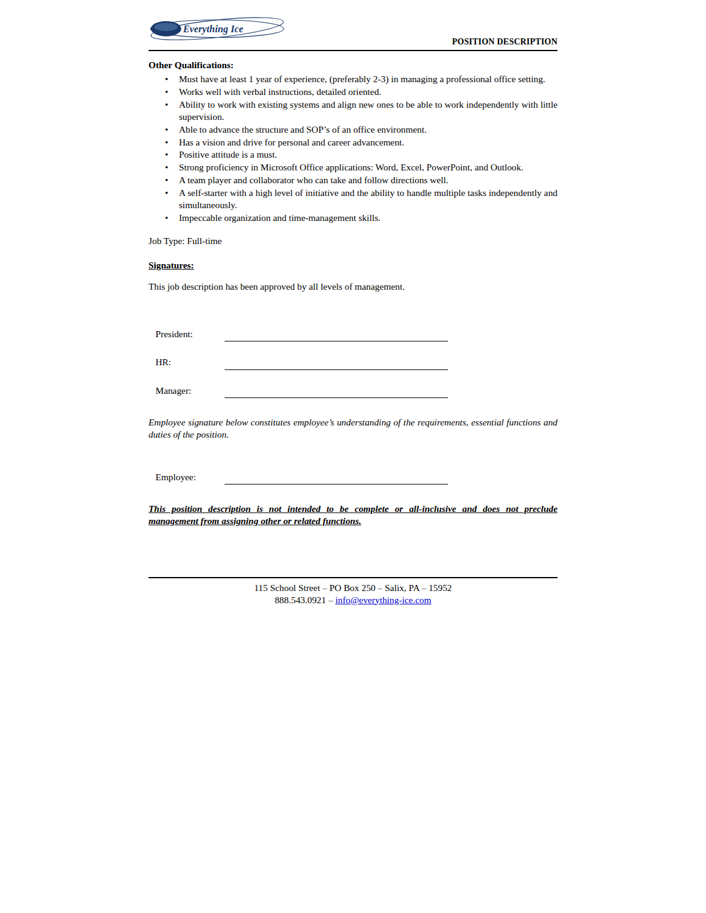Everything Ice
POSITION DESCRIPTION
Other Qualifications:
Must have at least 1 year of experience, (preferably 2-3) in managing a professional office setting.
Works well with verbal instructions, detailed oriented.
Ability to work with existing systems and align new ones to be able to work independently with little supervision.
Able to advance the structure and SOP’s of an office environment.
Has a vision and drive for personal and career advancement.
Positive attitude is a must.
Strong proficiency in Microsoft Office applications: Word, Excel, PowerPoint, and Outlook.
A team player and collaborator who can take and follow directions well.
A self-starter with a high level of initiative and the ability to handle multiple tasks independently and simultaneously.
Impeccable organization and time-management skills.
Job Type: Full-time
Signatures:
This job description has been approved by all levels of management.
| President: | |
| HR: | |
| Manager: | |
Employee signature below constitutes employee’s understanding of the requirements, essential functions and duties of the position.
| Employee: | |
This position description is not intended to be complete or all-inclusive and does not preclude management from assigning other or related functions.
115 School Street – PO Box 250 – Salix, PA – 15952
888.543.0921 – info@everything-ice.com